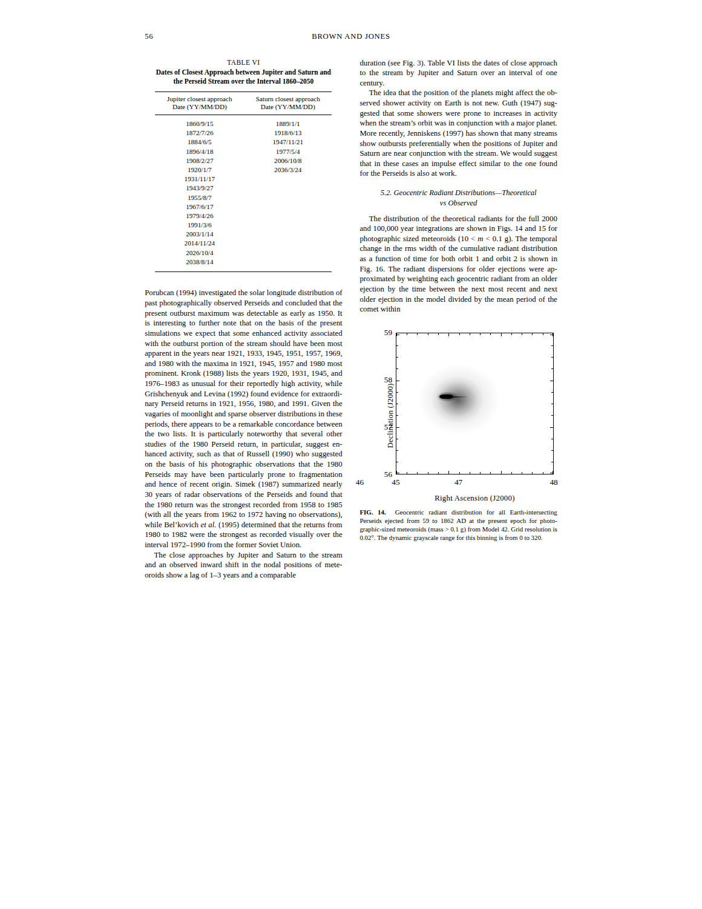56
BROWN AND JONES
TABLE VI
Dates of Closest Approach between Jupiter and Saturn and the Perseid Stream over the Interval 1860–2050
| Jupiter closest approach Date (YY/MM/DD) | Saturn closest approach Date (YY/MM/DD) |
| --- | --- |
| 1860/9/15 | 1889/1/1 |
| 1872/7/26 | 1918/6/13 |
| 1884/6/5 | 1947/11/21 |
| 1896/4/18 | 1977/5/4 |
| 1908/2/27 | 2006/10/8 |
| 1920/1/7 | 2036/3/24 |
| 1931/11/17 | |
| 1943/9/27 | |
| 1955/8/7 | |
| 1967/6/17 | |
| 1979/4/26 | |
| 1991/3/6 | |
| 2003/1/14 | |
| 2014/11/24 | |
| 2026/10/4 | |
| 2038/8/14 | |
Porubcan (1994) investigated the solar longitude distribution of past photographically observed Perseids and concluded that the present outburst maximum was detectable as early as 1950. It is interesting to further note that on the basis of the present simulations we expect that some enhanced activity associated with the outburst portion of the stream should have been most apparent in the years near 1921, 1933, 1945, 1951, 1957, 1969, and 1980 with the maxima in 1921, 1945, 1957 and 1980 most prominent. Kronk (1988) lists the years 1920, 1931, 1945, and 1976–1983 as unusual for their reportedly high activity, while Grishchenyuk and Levina (1992) found evidence for extraordinary Perseid returns in 1921, 1956, 1980, and 1991. Given the vagaries of moonlight and sparse observer distributions in these periods, there appears to be a remarkable concordance between the two lists. It is particularly noteworthy that several other studies of the 1980 Perseid return, in particular, suggest enhanced activity, such as that of Russell (1990) who suggested on the basis of his photographic observations that the 1980 Perseids may have been particularly prone to fragmentation and hence of recent origin. Simek (1987) summarized nearly 30 years of radar observations of the Perseids and found that the 1980 return was the strongest recorded from 1958 to 1985 (with all the years from 1962 to 1972 having no observations), while Bel’kovich et al. (1995) determined that the returns from 1980 to 1982 were the strongest as recorded visually over the interval 1972–1990 from the former Soviet Union.
The close approaches by Jupiter and Saturn to the stream and an observed inward shift in the nodal positions of meteoroids show a lag of 1–3 years and a comparable
duration (see Fig. 3). Table VI lists the dates of close approach to the stream by Jupiter and Saturn over an interval of one century.
The idea that the position of the planets might affect the observed shower activity on Earth is not new. Guth (1947) suggested that some showers were prone to increases in activity when the stream’s orbit was in conjunction with a major planet. More recently, Jenniskens (1997) has shown that many streams show outbursts preferentially when the positions of Jupiter and Saturn are near conjunction with the stream. We would suggest that in these cases an impulse effect similar to the one found for the Perseids is also at work.
5.2. Geocentric Radiant Distributions—Theoretical
vs Observed
The distribution of the theoretical radiants for the full 2000 and 100,000 year integrations are shown in Figs. 14 and 15 for photographic sized meteoroids (10 < m < 0.1 g). The temporal change in the rms width of the cumulative radiant distribution as a function of time for both orbit 1 and orbit 2 is shown in Fig. 16. The radiant dispersions for older ejections were approximated by weighting each geocentric radiant from an older ejection by the time between the next most recent and next older ejection in the model divided by the mean period of the comet within
Declination (J2000)
59
58
57
56
45
46
47
48
Right Ascension (J2000)
FIG. 14. Geocentric radiant distribution for all Earth-intersecting Perseids ejected from 59 to 1862 AD at the present epoch for photographic-sized meteoroids (mass > 0.1 g) from Model 42. Grid resolution is 0.02°. The dynamic grayscale range for this binning is from 0 to 320.